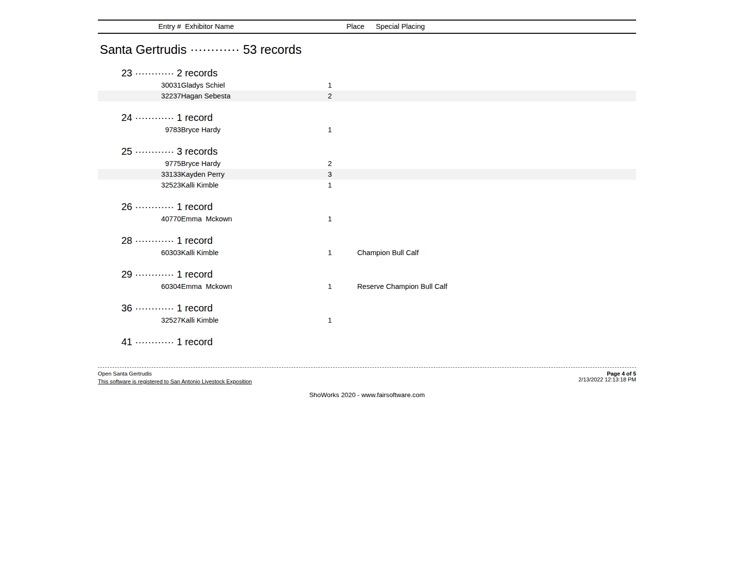| Entry # | Exhibitor Name | Place | Special Placing |
Santa Gertrudis ············ 53 records
23 ············ 2 records
| 30031 | Gladys Schiel | 1 | |
| 32237 | Hagan Sebesta | 2 | |
24 ············ 1 record
| 9783 | Bryce Hardy | 1 | |
25 ············ 3 records
| 9775 | Bryce Hardy | 2 | |
| 33133 | Kayden Perry | 3 | |
| 32523 | Kalli Kimble | 1 | |
26 ············ 1 record
| 40770 | Emma Mckown | 1 | |
28 ············ 1 record
| 60303 | Kalli Kimble | 1 | Champion Bull Calf |
29 ············ 1 record
| 60304 | Emma Mckown | 1 | Reserve Champion Bull Calf |
36 ············ 1 record
| 32527 | Kalli Kimble | 1 | |
41 ············ 1 record
Open Santa Gertrudis This software is registered to San Antonio Livestock Exposition
Page 4 of 5
2/13/2022 12:13:18 PM
ShoWorks 2020 - www.fairsoftware.com